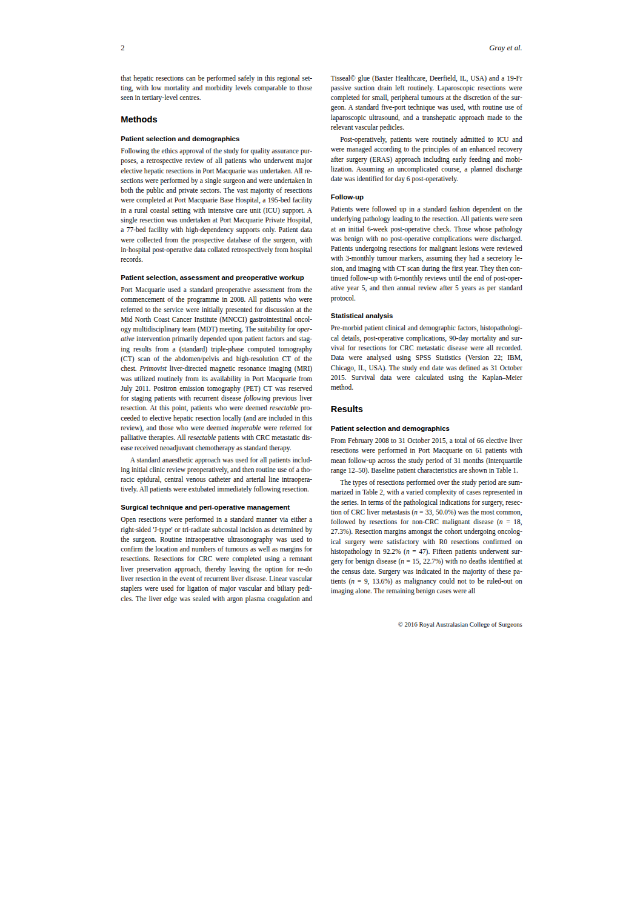2 Gray et al.
that hepatic resections can be performed safely in this regional setting, with low mortality and morbidity levels comparable to those seen in tertiary-level centres.
Methods
Patient selection and demographics
Following the ethics approval of the study for quality assurance purposes, a retrospective review of all patients who underwent major elective hepatic resections in Port Macquarie was undertaken. All resections were performed by a single surgeon and were undertaken in both the public and private sectors. The vast majority of resections were completed at Port Macquarie Base Hospital, a 195-bed facility in a rural coastal setting with intensive care unit (ICU) support. A single resection was undertaken at Port Macquarie Private Hospital, a 77-bed facility with high-dependency supports only. Patient data were collected from the prospective database of the surgeon, with in-hospital post-operative data collated retrospectively from hospital records.
Patient selection, assessment and preoperative workup
Port Macquarie used a standard preoperative assessment from the commencement of the programme in 2008. All patients who were referred to the service were initially presented for discussion at the Mid North Coast Cancer Institute (MNCCI) gastrointestinal oncology multidisciplinary team (MDT) meeting. The suitability for operative intervention primarily depended upon patient factors and staging results from a (standard) triple-phase computed tomography (CT) scan of the abdomen/pelvis and high-resolution CT of the chest. Primovist liver-directed magnetic resonance imaging (MRI) was utilized routinely from its availability in Port Macquarie from July 2011. Positron emission tomography (PET) CT was reserved for staging patients with recurrent disease following previous liver resection. At this point, patients who were deemed resectable proceeded to elective hepatic resection locally (and are included in this review), and those who were deemed inoperable were referred for palliative therapies. All resectable patients with CRC metastatic disease received neoadjuvant chemotherapy as standard therapy.
A standard anaesthetic approach was used for all patients including initial clinic review preoperatively, and then routine use of a thoracic epidural, central venous catheter and arterial line intraoperatively. All patients were extubated immediately following resection.
Surgical technique and peri-operative management
Open resections were performed in a standard manner via either a right-sided 'J-type' or tri-radiate subcostal incision as determined by the surgeon. Routine intraoperative ultrasonography was used to confirm the location and numbers of tumours as well as margins for resections. Resections for CRC were completed using a remnant liver preservation approach, thereby leaving the option for re-do liver resection in the event of recurrent liver disease. Linear vascular staplers were used for ligation of major vascular and biliary pedicles. The liver edge was sealed with argon plasma coagulation and Tisseal© glue (Baxter Healthcare, Deerfield, IL, USA) and a 19-Fr passive suction drain left routinely. Laparoscopic resections were completed for small, peripheral tumours at the discretion of the surgeon. A standard five-port technique was used, with routine use of laparoscopic ultrasound, and a transhepatic approach made to the relevant vascular pedicles.
Post-operatively, patients were routinely admitted to ICU and were managed according to the principles of an enhanced recovery after surgery (ERAS) approach including early feeding and mobilization. Assuming an uncomplicated course, a planned discharge date was identified for day 6 post-operatively.
Follow-up
Patients were followed up in a standard fashion dependent on the underlying pathology leading to the resection. All patients were seen at an initial 6-week post-operative check. Those whose pathology was benign with no post-operative complications were discharged. Patients undergoing resections for malignant lesions were reviewed with 3-monthly tumour markers, assuming they had a secretory lesion, and imaging with CT scan during the first year. They then continued follow-up with 6-monthly reviews until the end of post-operative year 5, and then annual review after 5 years as per standard protocol.
Statistical analysis
Pre-morbid patient clinical and demographic factors, histopathological details, post-operative complications, 90-day mortality and survival for resections for CRC metastatic disease were all recorded. Data were analysed using SPSS Statistics (Version 22; IBM, Chicago, IL, USA). The study end date was defined as 31 October 2015. Survival data were calculated using the Kaplan–Meier method.
Results
Patient selection and demographics
From February 2008 to 31 October 2015, a total of 66 elective liver resections were performed in Port Macquarie on 61 patients with mean follow-up across the study period of 31 months (interquartile range 12–50). Baseline patient characteristics are shown in Table 1.
The types of resections performed over the study period are summarized in Table 2, with a varied complexity of cases represented in the series. In terms of the pathological indications for surgery, resection of CRC liver metastasis (n = 33, 50.0%) was the most common, followed by resections for non-CRC malignant disease (n = 18, 27.3%). Resection margins amongst the cohort undergoing oncological surgery were satisfactory with R0 resections confirmed on histopathology in 92.2% (n = 47). Fifteen patients underwent surgery for benign disease (n = 15, 22.7%) with no deaths identified at the census date. Surgery was indicated in the majority of these patients (n = 9, 13.6%) as malignancy could not to be ruled-out on imaging alone. The remaining benign cases were all
© 2016 Royal Australasian College of Surgeons